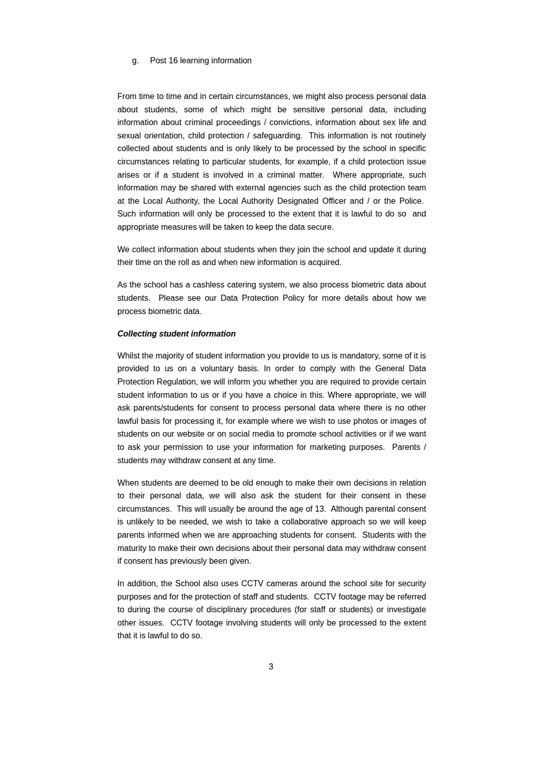g. Post 16 learning information
From time to time and in certain circumstances, we might also process personal data about students, some of which might be sensitive personal data, including information about criminal proceedings / convictions, information about sex life and sexual orientation, child protection / safeguarding. This information is not routinely collected about students and is only likely to be processed by the school in specific circumstances relating to particular students, for example, if a child protection issue arises or if a student is involved in a criminal matter. Where appropriate, such information may be shared with external agencies such as the child protection team at the Local Authority, the Local Authority Designated Officer and / or the Police. Such information will only be processed to the extent that it is lawful to do so and appropriate measures will be taken to keep the data secure.
We collect information about students when they join the school and update it during their time on the roll as and when new information is acquired.
As the school has a cashless catering system, we also process biometric data about students. Please see our Data Protection Policy for more details about how we process biometric data.
Collecting student information
Whilst the majority of student information you provide to us is mandatory, some of it is provided to us on a voluntary basis. In order to comply with the General Data Protection Regulation, we will inform you whether you are required to provide certain student information to us or if you have a choice in this. Where appropriate, we will ask parents/students for consent to process personal data where there is no other lawful basis for processing it, for example where we wish to use photos or images of students on our website or on social media to promote school activities or if we want to ask your permission to use your information for marketing purposes. Parents / students may withdraw consent at any time.
When students are deemed to be old enough to make their own decisions in relation to their personal data, we will also ask the student for their consent in these circumstances. This will usually be around the age of 13. Although parental consent is unlikely to be needed, we wish to take a collaborative approach so we will keep parents informed when we are approaching students for consent. Students with the maturity to make their own decisions about their personal data may withdraw consent if consent has previously been given.
In addition, the School also uses CCTV cameras around the school site for security purposes and for the protection of staff and students. CCTV footage may be referred to during the course of disciplinary procedures (for staff or students) or investigate other issues. CCTV footage involving students will only be processed to the extent that it is lawful to do so.
3